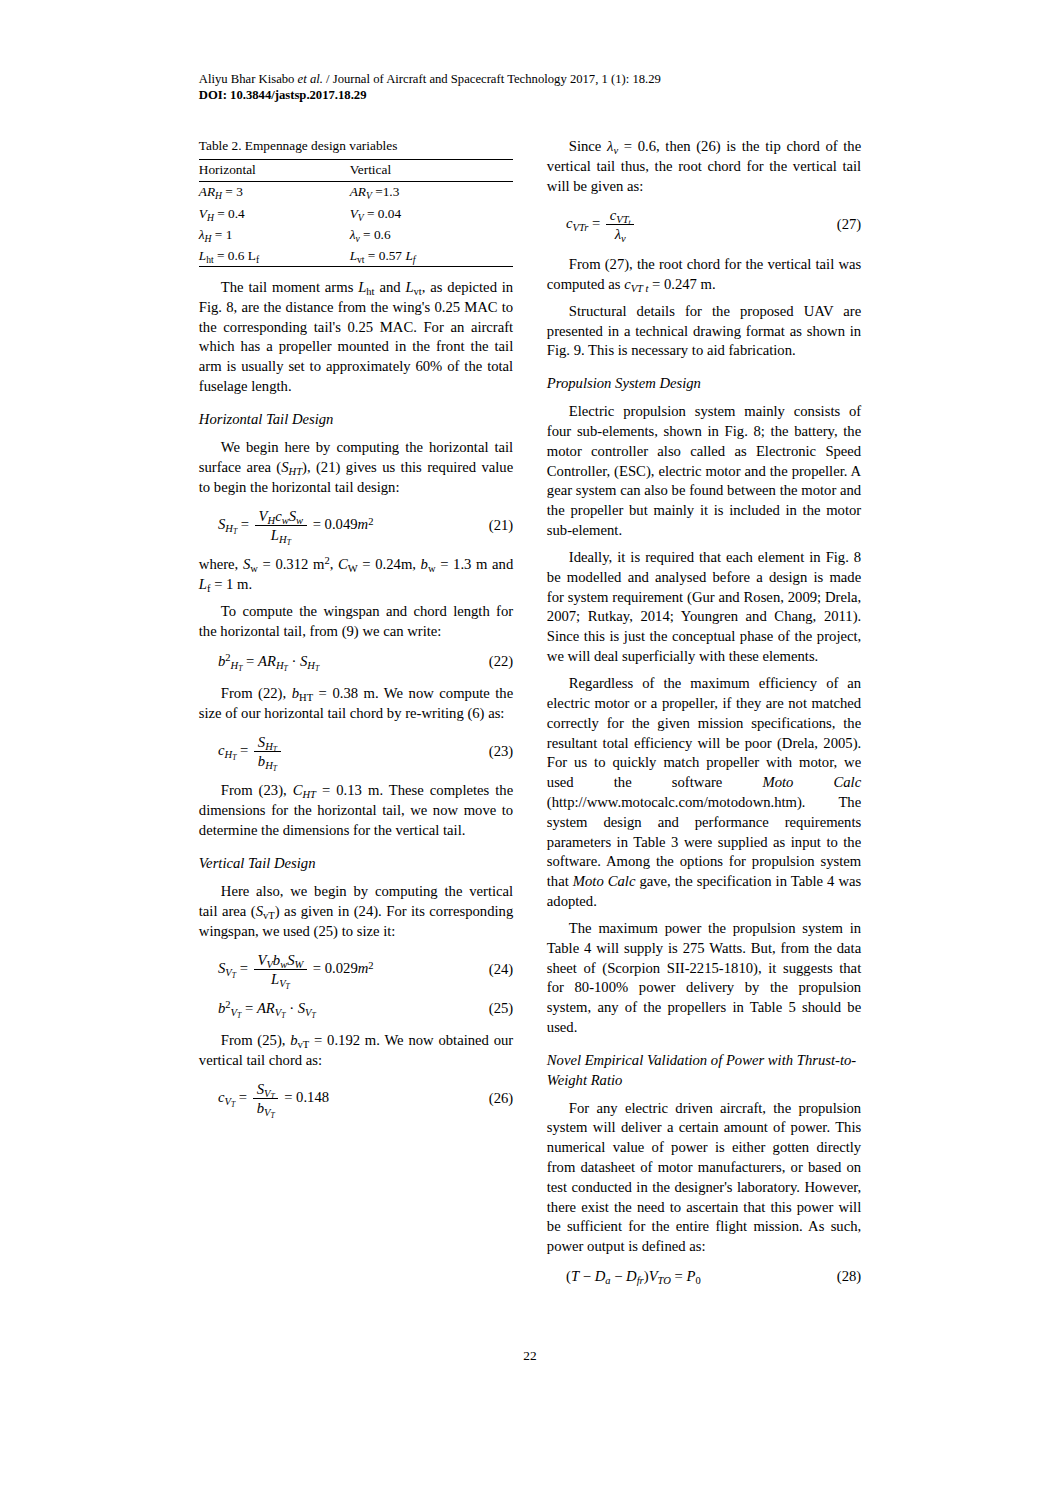Aliyu Bhar Kisabo et al. / Journal of Aircraft and Spacecraft Technology 2017, 1 (1): 18.29
DOI: 10.3844/jastsp.2017.18.29
Table 2. Empennage design variables
| Horizontal | Vertical |
| --- | --- |
| AR H = 3 | AR V =1.3 |
| V H = 0.4 | V V = 0.04 |
| λ H = 1 | λ v = 0.6 |
| L ht = 0.6 L f | L vt = 0.57 L f |
The tail moment arms Lht and Lvt, as depicted in Fig. 8, are the distance from the wing's 0.25 MAC to the corresponding tail's 0.25 MAC. For an aircraft which has a propeller mounted in the front the tail arm is usually set to approximately 60% of the total fuselage length.
Horizontal Tail Design
We begin here by computing the horizontal tail surface area (SHT), (21) gives us this required value to begin the horizontal tail design:
SHT = VHcwSw LHT = 0.049m2
(21)
where, Sw = 0.312 m2, CW = 0.24m, bw = 1.3 m and Lf = 1 m.
To compute the wingspan and chord length for the horizontal tail, from (9) we can write:
b2HT = ARHT · SHT
(22)
From (22), bHT = 0.38 m. We now compute the size of our horizontal tail chord by re-writing (6) as:
cHT = SHT bHT
(23)
From (23), CHT = 0.13 m. These completes the dimensions for the horizontal tail, we now move to determine the dimensions for the vertical tail.
Vertical Tail Design
Here also, we begin by computing the vertical tail area (SvT) as given in (24). For its corresponding wingspan, we used (25) to size it:
SVT = VVbwSW LVT = 0.029m2
(24)
b2VT = ARVT · SVT
(25)
From (25), bvT = 0.192 m. We now obtained our vertical tail chord as:
cVT = SVT bVT = 0.148
(26)
Since λv = 0.6, then (26) is the tip chord of the vertical tail thus, the root chord for the vertical tail will be given as:
cVTr = cVTt λv
(27)
From (27), the root chord for the vertical tail was computed as cVT t = 0.247 m.
Structural details for the proposed UAV are presented in a technical drawing format as shown in Fig. 9. This is necessary to aid fabrication.
Propulsion System Design
Electric propulsion system mainly consists of four sub-elements, shown in Fig. 8; the battery, the motor controller also called as Electronic Speed Controller, (ESC), electric motor and the propeller. A gear system can also be found between the motor and the propeller but mainly it is included in the motor sub-element.
Ideally, it is required that each element in Fig. 8 be modelled and analysed before a design is made for system requirement (Gur and Rosen, 2009; Drela, 2007; Rutkay, 2014; Youngren and Chang, 2011). Since this is just the conceptual phase of the project, we will deal superficially with these elements.
Regardless of the maximum efficiency of an electric motor or a propeller, if they are not matched correctly for the given mission specifications, the resultant total efficiency will be poor (Drela, 2005). For us to quickly match propeller with motor, we used the software Moto Calc (http://www.motocalc.com/motodown.htm). The system design and performance requirements parameters in Table 3 were supplied as input to the software. Among the options for propulsion system that Moto Calc gave, the specification in Table 4 was adopted.
The maximum power the propulsion system in Table 4 will supply is 275 Watts. But, from the data sheet of (Scorpion SII-2215-1810), it suggests that for 80-100% power delivery by the propulsion system, any of the propellers in Table 5 should be used.
Novel Empirical Validation of Power with Thrust-to-Weight Ratio
For any electric driven aircraft, the propulsion system will deliver a certain amount of power. This numerical value of power is either gotten directly from datasheet of motor manufacturers, or based on test conducted in the designer's laboratory. However, there exist the need to ascertain that this power will be sufficient for the entire flight mission. As such, power output is defined as:
(T − Da − Dfr)VTO = P0
(28)
22